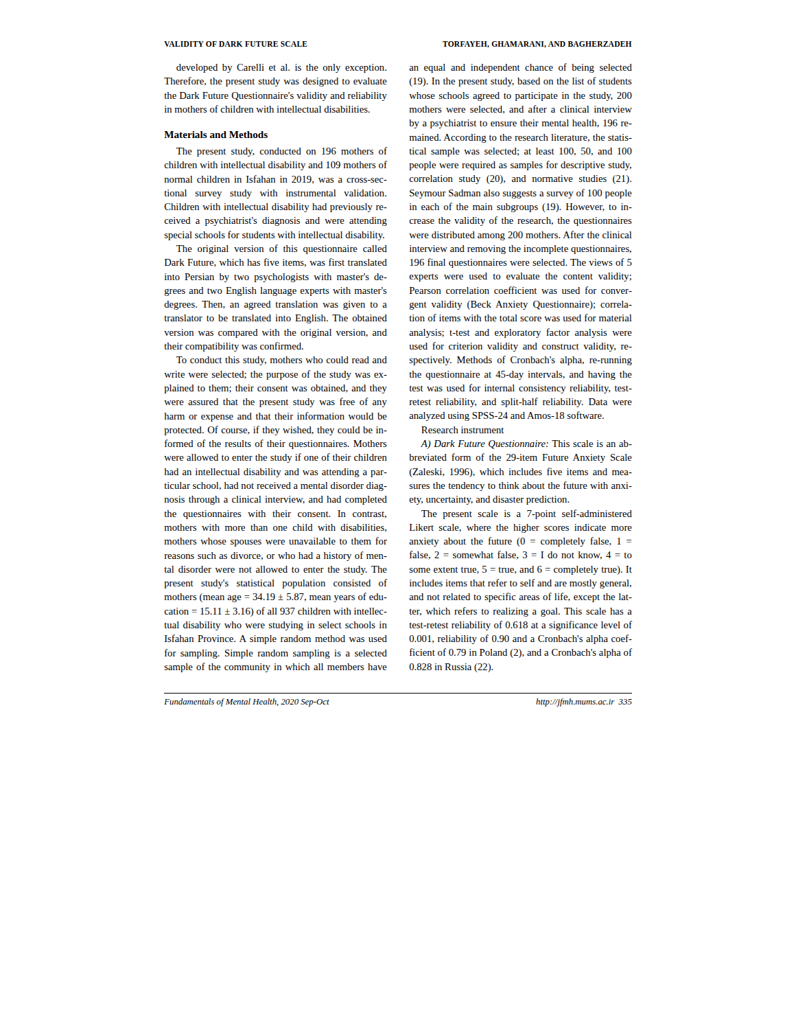VALIDITY OF DARK FUTURE SCALE TORFAYEH, GHAMARANI, AND BAGHERZADEH
developed by Carelli et al. is the only exception. Therefore, the present study was designed to evaluate the Dark Future Questionnaire's validity and reliability in mothers of children with intellectual disabilities.
Materials and Methods
The present study, conducted on 196 mothers of children with intellectual disability and 109 mothers of normal children in Isfahan in 2019, was a cross-sectional survey study with instrumental validation. Children with intellectual disability had previously received a psychiatrist's diagnosis and were attending special schools for students with intellectual disability.
The original version of this questionnaire called Dark Future, which has five items, was first translated into Persian by two psychologists with master's degrees and two English language experts with master's degrees. Then, an agreed translation was given to a translator to be translated into English. The obtained version was compared with the original version, and their compatibility was confirmed.
To conduct this study, mothers who could read and write were selected; the purpose of the study was explained to them; their consent was obtained, and they were assured that the present study was free of any harm or expense and that their information would be protected. Of course, if they wished, they could be informed of the results of their questionnaires. Mothers were allowed to enter the study if one of their children had an intellectual disability and was attending a particular school, had not received a mental disorder diagnosis through a clinical interview, and had completed the questionnaires with their consent. In contrast, mothers with more than one child with disabilities, mothers whose spouses were unavailable to them for reasons such as divorce, or who had a history of mental disorder were not allowed to enter the study. The present study's statistical population consisted of mothers (mean age = 34.19 ± 5.87, mean years of education = 15.11 ± 3.16) of all 937 children with intellectual disability who were studying in select schools in Isfahan Province. A simple random method was used for sampling. Simple random sampling is a selected sample of the community in which all members have an equal and independent chance of being selected (19). In the present study, based on the list of students whose schools agreed to participate in the study, 200 mothers were selected, and after a clinical interview by a psychiatrist to ensure their mental health, 196 remained. According to the research literature, the statistical sample was selected; at least 100, 50, and 100 people were required as samples for descriptive study, correlation study (20), and normative studies (21). Seymour Sadman also suggests a survey of 100 people in each of the main subgroups (19). However, to increase the validity of the research, the questionnaires were distributed among 200 mothers. After the clinical interview and removing the incomplete questionnaires, 196 final questionnaires were selected. The views of 5 experts were used to evaluate the content validity; Pearson correlation coefficient was used for convergent validity (Beck Anxiety Questionnaire); correlation of items with the total score was used for material analysis; t-test and exploratory factor analysis were used for criterion validity and construct validity, respectively. Methods of Cronbach's alpha, re-running the questionnaire at 45-day intervals, and having the test was used for internal consistency reliability, test-retest reliability, and split-half reliability. Data were analyzed using SPSS-24 and Amos-18 software.
Research instrument
A) Dark Future Questionnaire: This scale is an abbreviated form of the 29-item Future Anxiety Scale (Zaleski, 1996), which includes five items and measures the tendency to think about the future with anxiety, uncertainty, and disaster prediction.
The present scale is a 7-point self-administered Likert scale, where the higher scores indicate more anxiety about the future (0 = completely false, 1 = false, 2 = somewhat false, 3 = I do not know, 4 = to some extent true, 5 = true, and 6 = completely true). It includes items that refer to self and are mostly general, and not related to specific areas of life, except the latter, which refers to realizing a goal. This scale has a test-retest reliability of 0.618 at a significance level of 0.001, reliability of 0.90 and a Cronbach's alpha coefficient of 0.79 in Poland (2), and a Cronbach's alpha of 0.828 in Russia (22).
Fundamentals of Mental Health, 2020 Sep-Oct http://jfmh.mums.ac.ir 335